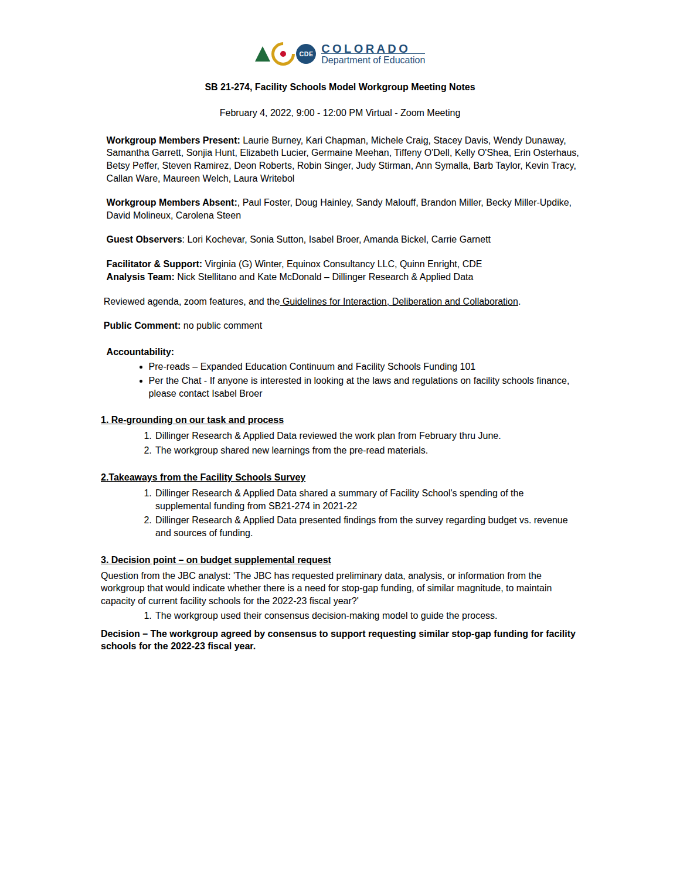CDE COLORADO
Department of Education
SB 21-274, Facility Schools Model Workgroup Meeting Notes
February 4, 2022, 9:00 - 12:00 PM Virtual - Zoom Meeting
Workgroup Members Present: Laurie Burney, Kari Chapman, Michele Craig, Stacey Davis, Wendy Dunaway, Samantha Garrett, Sonjia Hunt, Elizabeth Lucier, Germaine Meehan, Tiffeny O'Dell, Kelly O'Shea, Erin Osterhaus, Betsy Peffer, Steven Ramirez, Deon Roberts, Robin Singer, Judy Stirman, Ann Symalla, Barb Taylor, Kevin Tracy, Callan Ware, Maureen Welch, Laura Writebol
Workgroup Members Absent:, Paul Foster, Doug Hainley, Sandy Malouff, Brandon Miller, Becky Miller-Updike, David Molineux, Carolena Steen
Guest Observers: Lori Kochevar, Sonia Sutton, Isabel Broer, Amanda Bickel, Carrie Garnett
Facilitator & Support: Virginia (G) Winter, Equinox Consultancy LLC, Quinn Enright, CDE
Analysis Team: Nick Stellitano and Kate McDonald – Dillinger Research & Applied Data
Reviewed agenda, zoom features, and the Guidelines for Interaction, Deliberation and Collaboration.
Public Comment: no public comment
Accountability:
Pre-reads – Expanded Education Continuum and Facility Schools Funding 101
Per the Chat - If anyone is interested in looking at the laws and regulations on facility schools finance, please contact Isabel Broer
1. Re-grounding on our task and process
Dillinger Research & Applied Data reviewed the work plan from February thru June.
The workgroup shared new learnings from the pre-read materials.
2.Takeaways from the Facility Schools Survey
Dillinger Research & Applied Data shared a summary of Facility School's spending of the supplemental funding from SB21-274 in 2021-22
Dillinger Research & Applied Data presented findings from the survey regarding budget vs. revenue and sources of funding.
3. Decision point – on budget supplemental request
Question from the JBC analyst: 'The JBC has requested preliminary data, analysis, or information from the workgroup that would indicate whether there is a need for stop-gap funding, of similar magnitude, to maintain capacity of current facility schools for the 2022-23 fiscal year?'
The workgroup used their consensus decision-making model to guide the process.
Decision – The workgroup agreed by consensus to support requesting similar stop-gap funding for facility schools for the 2022-23 fiscal year.